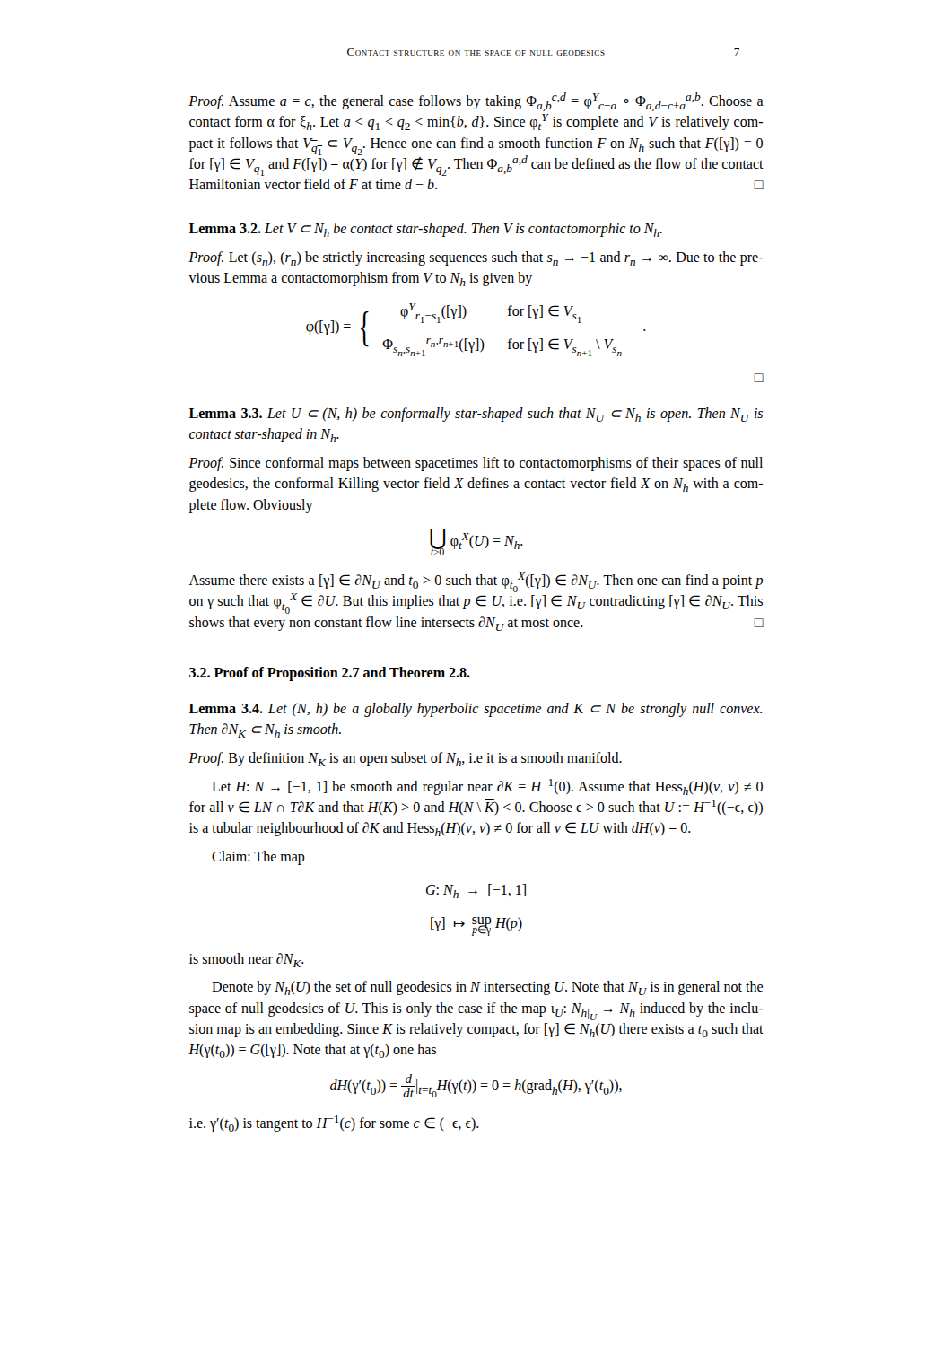Contact structure on the space of null geodesics 7
Proof. Assume a = c, the general case follows by taking Φa,bc,d = φYc−a ∘ Φa,d−c+aa,b. Choose a contact form α for ξh. Let a < q1 < q2 < min{b, d}. Since φtY is complete and V is relatively compact it follows that Vq1 ⊂ Vq2. Hence one can find a smooth function F on Nh such that F([γ]) = 0 for [γ] ∈ Vq1 and F([γ]) = α(Y) for [γ] ∉ Vq2. Then Φa,ba,d can be defined as the flow of the contact Hamiltonian vector field of F at time d − b. □
Lemma 3.2. Let V ⊂ Nh be contact star-shaped. Then V is contactomorphic to Nh.
Proof. Let (sn), (rn) be strictly increasing sequences such that sn → −1 and rn → ∞. Due to the previous Lemma a contactomorphism from V to Nh is given by
φ([γ]) = { φYr1−s1([γ]) for [γ] ∈ Vs1 Φsn,sn+1rn,rn+1([γ]) for [γ] ∈ Vsn+1 \ Vsn .
□
Lemma 3.3. Let U ⊂ (N, h) be conformally star-shaped such that NU ⊂ Nh is open. Then NU is contact star-shaped in Nh.
Proof. Since conformal maps between spacetimes lift to contactomorphisms of their spaces of null geodesics, the conformal Killing vector field X defines a contact vector field X on Nh with a complete flow. Obviously
⋃t≥0 φtX(U) = Nh.
Assume there exists a [γ] ∈ ∂NU and t0 > 0 such that φt0X([γ]) ∈ ∂NU. Then one can find a point p on γ such that φt0X ∈ ∂U. But this implies that p ∈ U, i.e. [γ] ∈ NU contradicting [γ] ∈ ∂NU. This shows that every non constant flow line intersects ∂NU at most once. □
3.2. Proof of Proposition 2.7 and Theorem 2.8.
Lemma 3.4. Let (N, h) be a globally hyperbolic spacetime and K ⊂ N be strongly null convex. Then ∂NK ⊂ Nh is smooth.
Proof. By definition NK is an open subset of Nh, i.e it is a smooth manifold.
Let H: N → [−1, 1] be smooth and regular near ∂K = H−1(0). Assume that Hessh(H)(v, v) ≠ 0 for all v ∈ LN ∩ T∂K and that H(K) > 0 and H(N \ K) < 0. Choose ϵ > 0 such that U := H−1((−ϵ, ϵ)) is a tubular neighbourhood of ∂K and Hessh(H)(v, v) ≠ 0 for all v ∈ LU with dH(v) = 0.
Claim: The map
G: Nh → [−1, 1]
[γ] ↦ sup p∈γ H(p)
is smooth near ∂NK.
Denote by Nh(U) the set of null geodesics in N intersecting U. Note that NU is in general not the space of null geodesics of U. This is only the case if the map ιU: Nh|U → Nh induced by the inclusion map is an embedding. Since K is relatively compact, for [γ] ∈ Nh(U) there exists a t0 such that H(γ(t0)) = G([γ]). Note that at γ(t0) one has
dH(γ′(t0)) = ddt|t=t0H(γ(t)) = 0 = h(gradh(H), γ′(t0)),
i.e. γ′(t0) is tangent to H−1(c) for some c ∈ (−ϵ, ϵ).